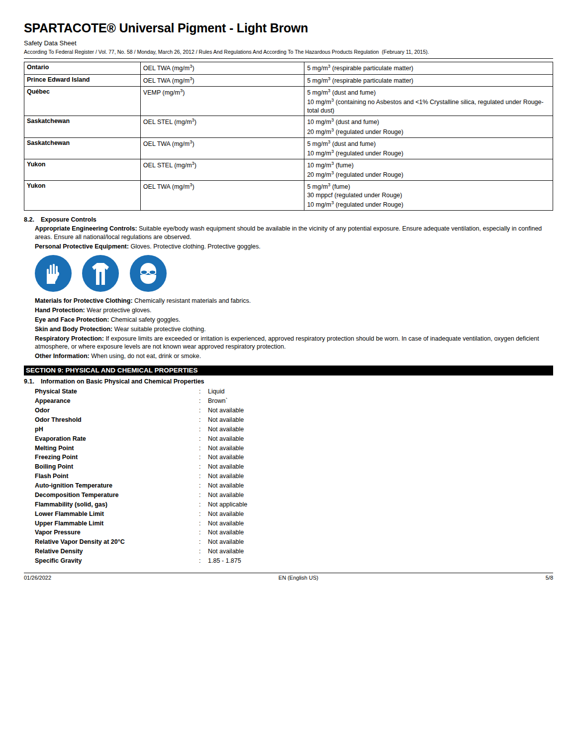SPARTACOTE® Universal Pigment - Light Brown
Safety Data Sheet
According To Federal Register / Vol. 77, No. 58 / Monday, March 26, 2012 / Rules And Regulations And According To The Hazardous Products Regulation (February 11, 2015).
| Ontario | OEL TWA (mg/m 3 ) | 5 mg/m 3 (respirable particulate matter) |
| Prince Edward Island | OEL TWA (mg/m 3 ) | 5 mg/m 3 (respirable particulate matter) |
| Québec | VEMP (mg/m 3 ) | 5 mg/m 3 (dust and fume) 10 mg/m 3 (containing no Asbestos and <1% Crystalline silica, regulated under Rouge-total dust) |
| Saskatchewan | OEL STEL (mg/m 3 ) | 10 mg/m 3 (dust and fume) 20 mg/m 3 (regulated under Rouge) |
| Saskatchewan | OEL TWA (mg/m 3 ) | 5 mg/m 3 (dust and fume) 10 mg/m 3 (regulated under Rouge) |
| Yukon | OEL STEL (mg/m 3 ) | 10 mg/m 3 (fume) 20 mg/m 3 (regulated under Rouge) |
| Yukon | OEL TWA (mg/m 3 ) | 5 mg/m 3 (fume) 30 mppcf (regulated under Rouge) 10 mg/m 3 (regulated under Rouge) |
8.2. Exposure Controls
Appropriate Engineering Controls: Suitable eye/body wash equipment should be available in the vicinity of any potential exposure. Ensure adequate ventilation, especially in confined areas. Ensure all national/local regulations are observed.
Personal Protective Equipment: Gloves. Protective clothing. Protective goggles.
Materials for Protective Clothing: Chemically resistant materials and fabrics.
Hand Protection: Wear protective gloves.
Eye and Face Protection: Chemical safety goggles.
Skin and Body Protection: Wear suitable protective clothing.
Respiratory Protection: If exposure limits are exceeded or irritation is experienced, approved respiratory protection should be worn. In case of inadequate ventilation, oxygen deficient atmosphere, or where exposure levels are not known wear approved respiratory protection.
Other Information: When using, do not eat, drink or smoke.
SECTION 9: PHYSICAL AND CHEMICAL PROPERTIES
9.1. Information on Basic Physical and Chemical Properties
| Physical State | : | Liquid |
| Appearance | : | Brown` |
| Odor | : | Not available |
| Odor Threshold | : | Not available |
| pH | : | Not available |
| Evaporation Rate | : | Not available |
| Melting Point | : | Not available |
| Freezing Point | : | Not available |
| Boiling Point | : | Not available |
| Flash Point | : | Not available |
| Auto-ignition Temperature | : | Not available |
| Decomposition Temperature | : | Not available |
| Flammability (solid, gas) | : | Not applicable |
| Lower Flammable Limit | : | Not available |
| Upper Flammable Limit | : | Not available |
| Vapor Pressure | : | Not available |
| Relative Vapor Density at 20°C | : | Not available |
| Relative Density | : | Not available |
| Specific Gravity | : | 1.85 - 1.875 |
01/26/2022 EN (English US) 5/8